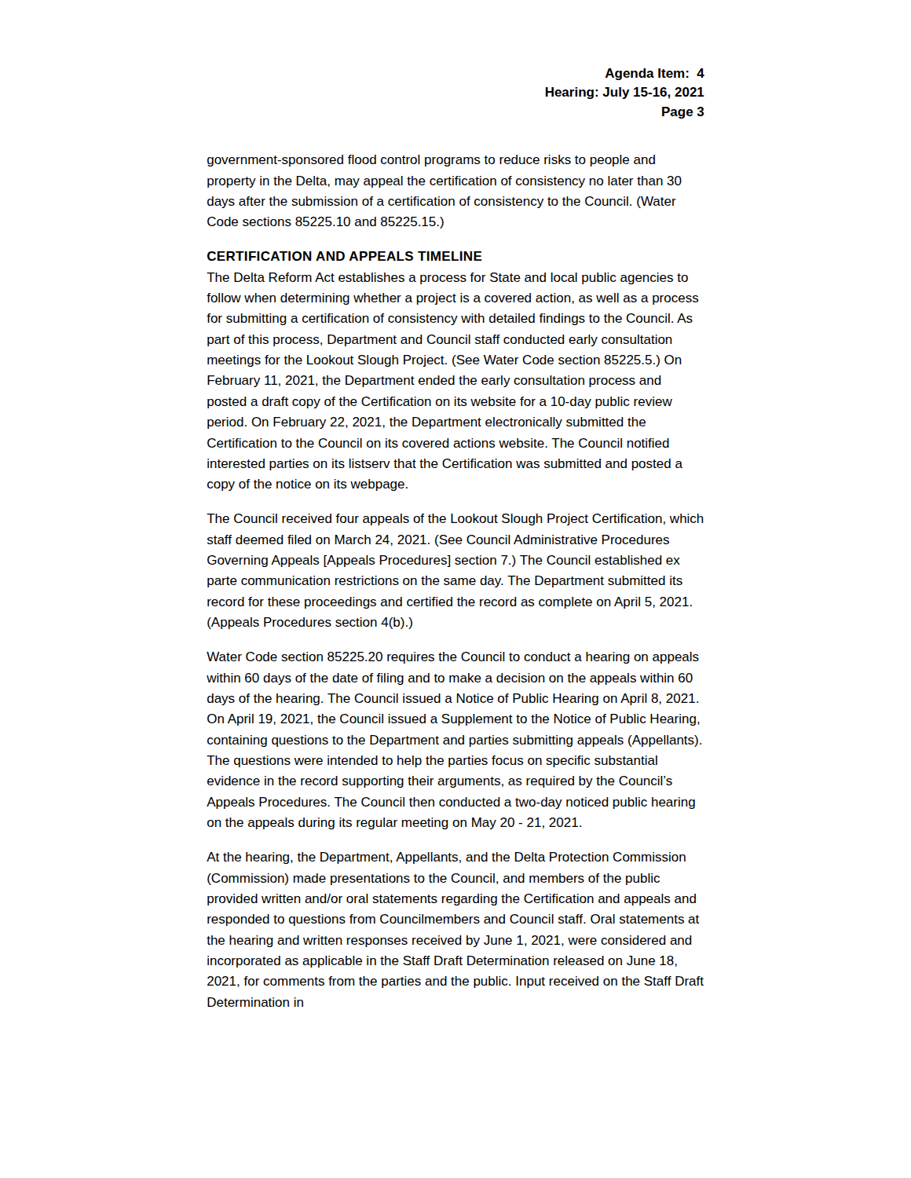Agenda Item: 4
Hearing: July 15-16, 2021
Page 3
government-sponsored flood control programs to reduce risks to people and property in the Delta, may appeal the certification of consistency no later than 30 days after the submission of a certification of consistency to the Council. (Water Code sections 85225.10 and 85225.15.)
Certification and Appeals Timeline
The Delta Reform Act establishes a process for State and local public agencies to follow when determining whether a project is a covered action, as well as a process for submitting a certification of consistency with detailed findings to the Council. As part of this process, Department and Council staff conducted early consultation meetings for the Lookout Slough Project. (See Water Code section 85225.5.) On February 11, 2021, the Department ended the early consultation process and posted a draft copy of the Certification on its website for a 10-day public review period. On February 22, 2021, the Department electronically submitted the Certification to the Council on its covered actions website. The Council notified interested parties on its listserv that the Certification was submitted and posted a copy of the notice on its webpage.
The Council received four appeals of the Lookout Slough Project Certification, which staff deemed filed on March 24, 2021. (See Council Administrative Procedures Governing Appeals [Appeals Procedures] section 7.) The Council established ex parte communication restrictions on the same day. The Department submitted its record for these proceedings and certified the record as complete on April 5, 2021. (Appeals Procedures section 4(b).)
Water Code section 85225.20 requires the Council to conduct a hearing on appeals within 60 days of the date of filing and to make a decision on the appeals within 60 days of the hearing. The Council issued a Notice of Public Hearing on April 8, 2021. On April 19, 2021, the Council issued a Supplement to the Notice of Public Hearing, containing questions to the Department and parties submitting appeals (Appellants). The questions were intended to help the parties focus on specific substantial evidence in the record supporting their arguments, as required by the Council’s Appeals Procedures. The Council then conducted a two-day noticed public hearing on the appeals during its regular meeting on May 20 - 21, 2021.
At the hearing, the Department, Appellants, and the Delta Protection Commission (Commission) made presentations to the Council, and members of the public provided written and/or oral statements regarding the Certification and appeals and responded to questions from Councilmembers and Council staff. Oral statements at the hearing and written responses received by June 1, 2021, were considered and incorporated as applicable in the Staff Draft Determination released on June 18, 2021, for comments from the parties and the public. Input received on the Staff Draft Determination in